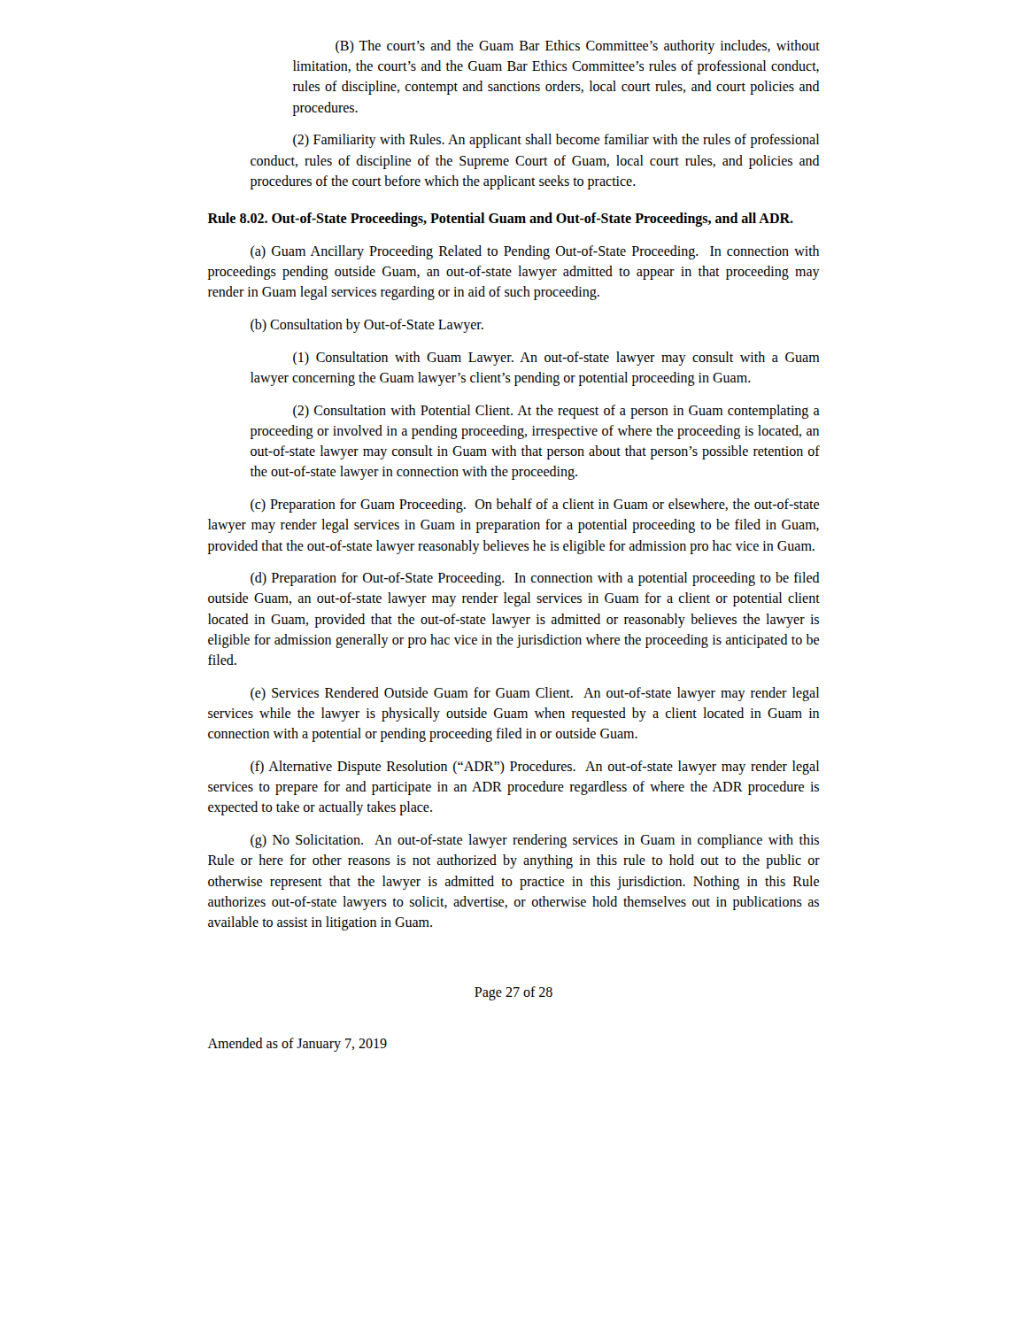(B) The court’s and the Guam Bar Ethics Committee’s authority includes, without limitation, the court’s and the Guam Bar Ethics Committee’s rules of professional conduct, rules of discipline, contempt and sanctions orders, local court rules, and court policies and procedures.
(2) Familiarity with Rules. An applicant shall become familiar with the rules of professional conduct, rules of discipline of the Supreme Court of Guam, local court rules, and policies and procedures of the court before which the applicant seeks to practice.
Rule 8.02. Out-of-State Proceedings, Potential Guam and Out-of-State Proceedings, and all ADR.
(a) Guam Ancillary Proceeding Related to Pending Out-of-State Proceeding. In connection with proceedings pending outside Guam, an out-of-state lawyer admitted to appear in that proceeding may render in Guam legal services regarding or in aid of such proceeding.
(b) Consultation by Out-of-State Lawyer.
(1) Consultation with Guam Lawyer. An out-of-state lawyer may consult with a Guam lawyer concerning the Guam lawyer’s client’s pending or potential proceeding in Guam.
(2) Consultation with Potential Client. At the request of a person in Guam contemplating a proceeding or involved in a pending proceeding, irrespective of where the proceeding is located, an out-of-state lawyer may consult in Guam with that person about that person’s possible retention of the out-of-state lawyer in connection with the proceeding.
(c) Preparation for Guam Proceeding. On behalf of a client in Guam or elsewhere, the out-of-state lawyer may render legal services in Guam in preparation for a potential proceeding to be filed in Guam, provided that the out-of-state lawyer reasonably believes he is eligible for admission pro hac vice in Guam.
(d) Preparation for Out-of-State Proceeding. In connection with a potential proceeding to be filed outside Guam, an out-of-state lawyer may render legal services in Guam for a client or potential client located in Guam, provided that the out-of-state lawyer is admitted or reasonably believes the lawyer is eligible for admission generally or pro hac vice in the jurisdiction where the proceeding is anticipated to be filed.
(e) Services Rendered Outside Guam for Guam Client. An out-of-state lawyer may render legal services while the lawyer is physically outside Guam when requested by a client located in Guam in connection with a potential or pending proceeding filed in or outside Guam.
(f) Alternative Dispute Resolution (“ADR”) Procedures. An out-of-state lawyer may render legal services to prepare for and participate in an ADR procedure regardless of where the ADR procedure is expected to take or actually takes place.
(g) No Solicitation. An out-of-state lawyer rendering services in Guam in compliance with this Rule or here for other reasons is not authorized by anything in this rule to hold out to the public or otherwise represent that the lawyer is admitted to practice in this jurisdiction. Nothing in this Rule authorizes out-of-state lawyers to solicit, advertise, or otherwise hold themselves out in publications as available to assist in litigation in Guam.
Page 27 of 28
Amended as of January 7, 2019